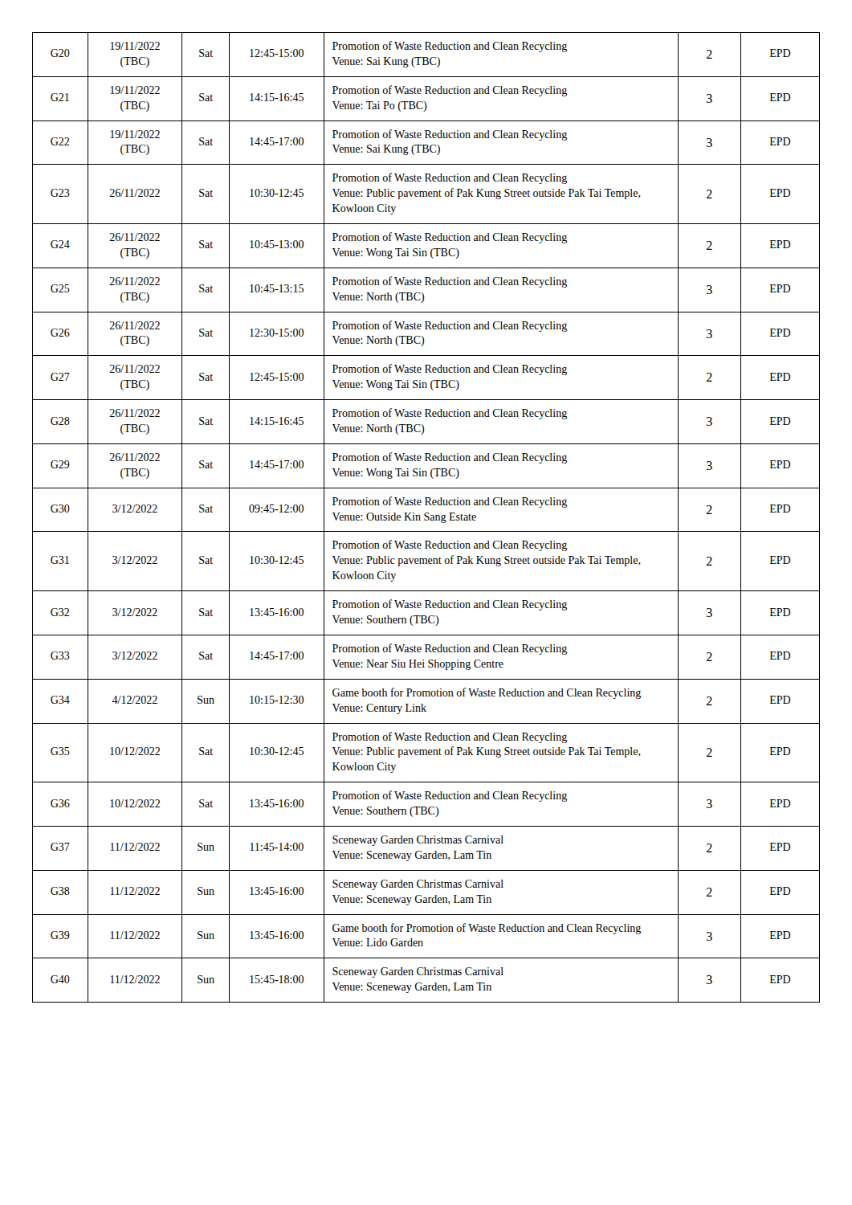| G20 | 19/11/2022 (TBC) | Sat | 12:45-15:00 | Promotion of Waste Reduction and Clean Recycling Venue: Sai Kung (TBC) | 2 | EPD |
| G21 | 19/11/2022 (TBC) | Sat | 14:15-16:45 | Promotion of Waste Reduction and Clean Recycling Venue: Tai Po (TBC) | 3 | EPD |
| G22 | 19/11/2022 (TBC) | Sat | 14:45-17:00 | Promotion of Waste Reduction and Clean Recycling Venue: Sai Kung (TBC) | 3 | EPD |
| G23 | 26/11/2022 | Sat | 10:30-12:45 | Promotion of Waste Reduction and Clean Recycling Venue: Public pavement of Pak Kung Street outside Pak Tai Temple, Kowloon City | 2 | EPD |
| G24 | 26/11/2022 (TBC) | Sat | 10:45-13:00 | Promotion of Waste Reduction and Clean Recycling Venue: Wong Tai Sin (TBC) | 2 | EPD |
| G25 | 26/11/2022 (TBC) | Sat | 10:45-13:15 | Promotion of Waste Reduction and Clean Recycling Venue: North (TBC) | 3 | EPD |
| G26 | 26/11/2022 (TBC) | Sat | 12:30-15:00 | Promotion of Waste Reduction and Clean Recycling Venue: North (TBC) | 3 | EPD |
| G27 | 26/11/2022 (TBC) | Sat | 12:45-15:00 | Promotion of Waste Reduction and Clean Recycling Venue: Wong Tai Sin (TBC) | 2 | EPD |
| G28 | 26/11/2022 (TBC) | Sat | 14:15-16:45 | Promotion of Waste Reduction and Clean Recycling Venue: North (TBC) | 3 | EPD |
| G29 | 26/11/2022 (TBC) | Sat | 14:45-17:00 | Promotion of Waste Reduction and Clean Recycling Venue: Wong Tai Sin (TBC) | 3 | EPD |
| G30 | 3/12/2022 | Sat | 09:45-12:00 | Promotion of Waste Reduction and Clean Recycling Venue: Outside Kin Sang Estate | 2 | EPD |
| G31 | 3/12/2022 | Sat | 10:30-12:45 | Promotion of Waste Reduction and Clean Recycling Venue: Public pavement of Pak Kung Street outside Pak Tai Temple, Kowloon City | 2 | EPD |
| G32 | 3/12/2022 | Sat | 13:45-16:00 | Promotion of Waste Reduction and Clean Recycling Venue: Southern (TBC) | 3 | EPD |
| G33 | 3/12/2022 | Sat | 14:45-17:00 | Promotion of Waste Reduction and Clean Recycling Venue: Near Siu Hei Shopping Centre | 2 | EPD |
| G34 | 4/12/2022 | Sun | 10:15-12:30 | Game booth for Promotion of Waste Reduction and Clean Recycling Venue: Century Link | 2 | EPD |
| G35 | 10/12/2022 | Sat | 10:30-12:45 | Promotion of Waste Reduction and Clean Recycling Venue: Public pavement of Pak Kung Street outside Pak Tai Temple, Kowloon City | 2 | EPD |
| G36 | 10/12/2022 | Sat | 13:45-16:00 | Promotion of Waste Reduction and Clean Recycling Venue: Southern (TBC) | 3 | EPD |
| G37 | 11/12/2022 | Sun | 11:45-14:00 | Sceneway Garden Christmas Carnival Venue: Sceneway Garden, Lam Tin | 2 | EPD |
| G38 | 11/12/2022 | Sun | 13:45-16:00 | Sceneway Garden Christmas Carnival Venue: Sceneway Garden, Lam Tin | 2 | EPD |
| G39 | 11/12/2022 | Sun | 13:45-16:00 | Game booth for Promotion of Waste Reduction and Clean Recycling Venue: Lido Garden | 3 | EPD |
| G40 | 11/12/2022 | Sun | 15:45-18:00 | Sceneway Garden Christmas Carnival Venue: Sceneway Garden, Lam Tin | 3 | EPD |